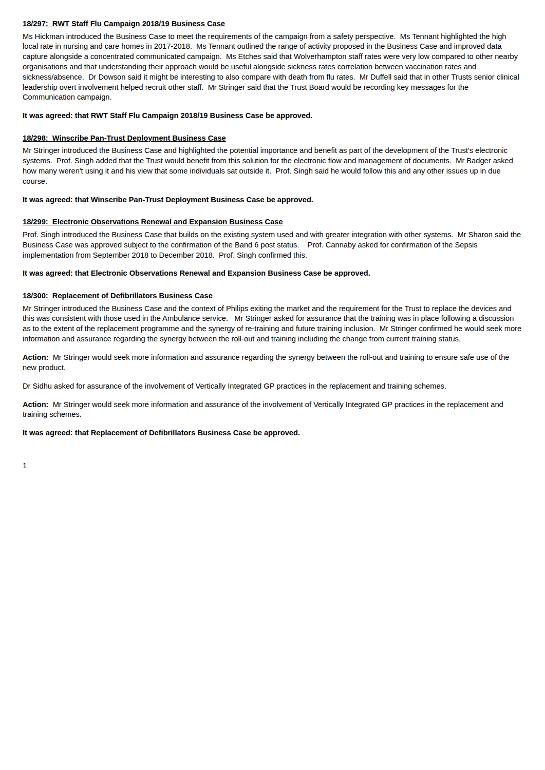18/297: RWT Staff Flu Campaign 2018/19 Business Case
Ms Hickman introduced the Business Case to meet the requirements of the campaign from a safety perspective. Ms Tennant highlighted the high local rate in nursing and care homes in 2017-2018. Ms Tennant outlined the range of activity proposed in the Business Case and improved data capture alongside a concentrated communicated campaign. Ms Etches said that Wolverhampton staff rates were very low compared to other nearby organisations and that understanding their approach would be useful alongside sickness rates correlation between vaccination rates and sickness/absence. Dr Dowson said it might be interesting to also compare with death from flu rates. Mr Duffell said that in other Trusts senior clinical leadership overt involvement helped recruit other staff. Mr Stringer said that the Trust Board would be recording key messages for the Communication campaign.
It was agreed: that RWT Staff Flu Campaign 2018/19 Business Case be approved.
18/298: Winscribe Pan-Trust Deployment Business Case
Mr Stringer introduced the Business Case and highlighted the potential importance and benefit as part of the development of the Trust's electronic systems. Prof. Singh added that the Trust would benefit from this solution for the electronic flow and management of documents. Mr Badger asked how many weren't using it and his view that some individuals sat outside it. Prof. Singh said he would follow this and any other issues up in due course.
It was agreed: that Winscribe Pan-Trust Deployment Business Case be approved.
18/299: Electronic Observations Renewal and Expansion Business Case
Prof. Singh introduced the Business Case that builds on the existing system used and with greater integration with other systems. Mr Sharon said the Business Case was approved subject to the confirmation of the Band 6 post status. Prof. Cannaby asked for confirmation of the Sepsis implementation from September 2018 to December 2018. Prof. Singh confirmed this.
It was agreed: that Electronic Observations Renewal and Expansion Business Case be approved.
18/300: Replacement of Defibrillators Business Case
Mr Stringer introduced the Business Case and the context of Philips exiting the market and the requirement for the Trust to replace the devices and this was consistent with those used in the Ambulance service. Mr Stringer asked for assurance that the training was in place following a discussion as to the extent of the replacement programme and the synergy of re-training and future training inclusion. Mr Stringer confirmed he would seek more information and assurance regarding the synergy between the roll-out and training including the change from current training status.
Action: Mr Stringer would seek more information and assurance regarding the synergy between the roll-out and training to ensure safe use of the new product.
Dr Sidhu asked for assurance of the involvement of Vertically Integrated GP practices in the replacement and training schemes.
Action: Mr Stringer would seek more information and assurance of the involvement of Vertically Integrated GP practices in the replacement and training schemes.
It was agreed: that Replacement of Defibrillators Business Case be approved.
1